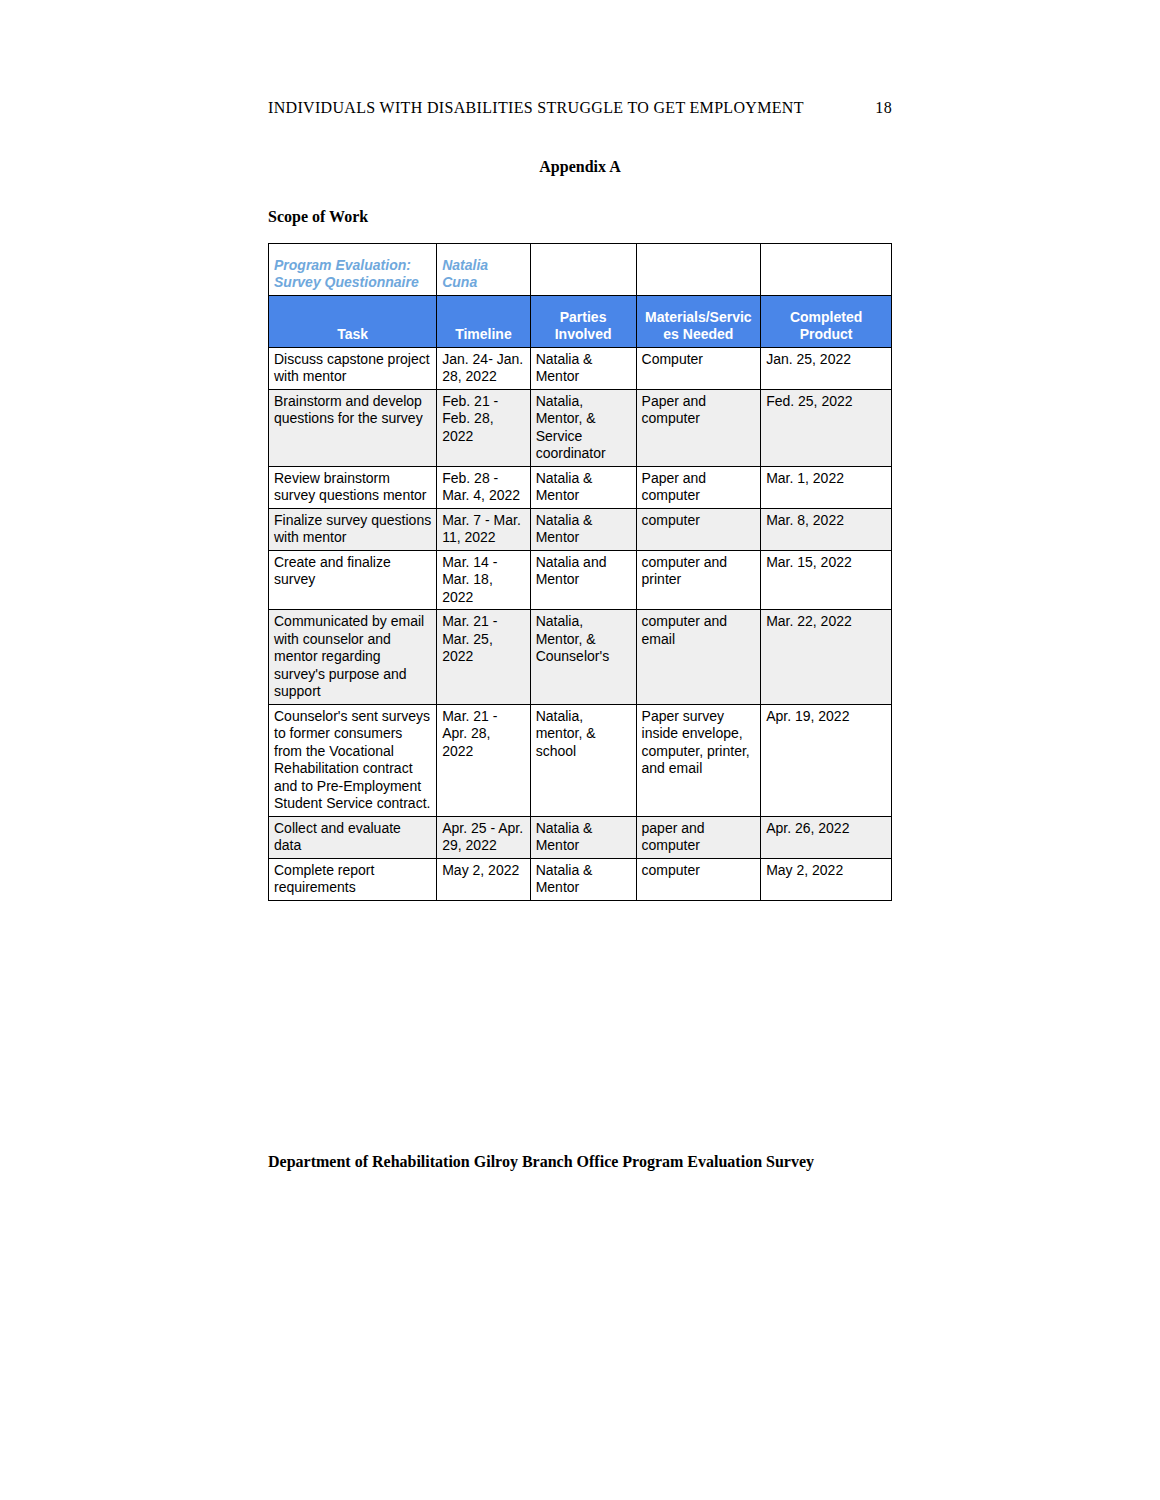Individuals with Disabilities Struggle to Get Employment 18
Appendix A
Scope of Work
| Program Evaluation: Survey Questionnaire | Natalia Cuna | | | |
| Task | Timeline | Parties Involved | Materials/Services Needed | Completed Product |
| Discuss capstone project with mentor | Jan. 24- Jan. 28, 2022 | Natalia & Mentor | Computer | Jan. 25, 2022 |
| Brainstorm and develop questions for the survey | Feb. 21 - Feb. 28, 2022 | Natalia, Mentor, & Service coordinator | Paper and computer | Fed. 25, 2022 |
| Review brainstorm survey questions mentor | Feb. 28 - Mar. 4, 2022 | Natalia & Mentor | Paper and computer | Mar. 1, 2022 |
| Finalize survey questions with mentor | Mar. 7 - Mar. 11, 2022 | Natalia & Mentor | computer | Mar. 8, 2022 |
| Create and finalize survey | Mar. 14 - Mar. 18, 2022 | Natalia and Mentor | computer and printer | Mar. 15, 2022 |
| Communicated by email with counselor and mentor regarding survey's purpose and support | Mar. 21 - Mar. 25, 2022 | Natalia, Mentor, & Counselor's | computer and email | Mar. 22, 2022 |
| Counselor's sent surveys to former consumers from the Vocational Rehabilitation contract and to Pre-Employment Student Service contract. | Mar. 21 - Apr. 28, 2022 | Natalia, mentor, & school | Paper survey inside envelope, computer, printer, and email | Apr. 19, 2022 |
| Collect and evaluate data | Apr. 25 - Apr. 29, 2022 | Natalia & Mentor | paper and computer | Apr. 26, 2022 |
| Complete report requirements | May 2, 2022 | Natalia & Mentor | computer | May 2, 2022 |
Department of Rehabilitation Gilroy Branch Office Program Evaluation Survey